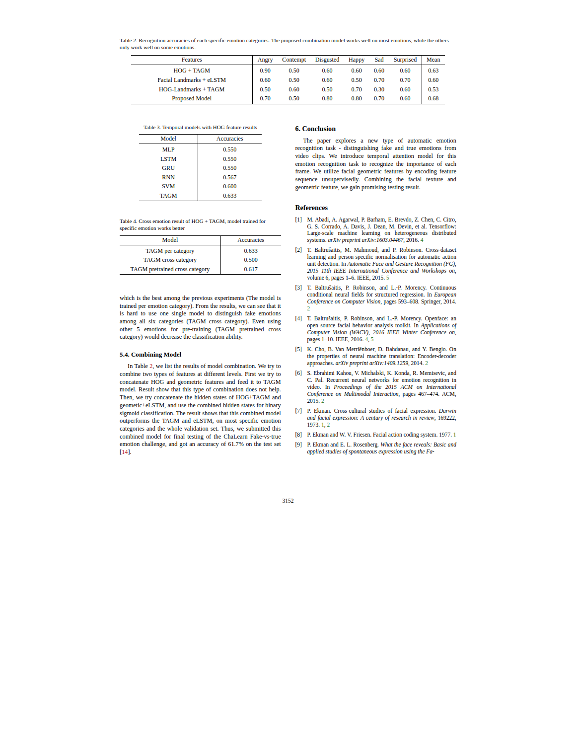Table 2. Recognition accuracies of each specific emotion categories. The proposed combination model works well on most emotions, while the others only work well on some emotions.
| Features | Angry | Contempt | Disgusted | Happy | Sad | Surprised | Mean |
| --- | --- | --- | --- | --- | --- | --- | --- |
| HOG + TAGM | 0.90 | 0.50 | 0.60 | 0.60 | 0.60 | 0.60 | 0.63 |
| Facial Landmarks + eLSTM | 0.60 | 0.50 | 0.60 | 0.50 | 0.70 | 0.70 | 0.60 |
| HOG-Landmarks + TAGM | 0.50 | 0.60 | 0.50 | 0.70 | 0.30 | 0.60 | 0.53 |
| Proposed Model | 0.70 | 0.50 | 0.80 | 0.80 | 0.70 | 0.60 | 0.68 |
Table 3. Temporal models with HOG feature results
| Model | Accuracies |
| --- | --- |
| MLP | 0.550 |
| LSTM | 0.550 |
| GRU | 0.550 |
| RNN | 0.567 |
| SVM | 0.600 |
| TAGM | 0.633 |
Table 4. Cross emotion result of HOG + TAGM, model trained for
specific emotion works better
| Model | Accuracies |
| --- | --- |
| TAGM per category | 0.633 |
| TAGM cross category | 0.500 |
| TAGM pretrained cross category | 0.617 |
which is the best among the previous experiments (The model is trained per emotion category). From the results, we can see that it is hard to use one single model to distinguish fake emotions among all six categories (TAGM cross category). Even using other 5 emotions for pre-training (TAGM pretrained cross category) would decrease the classification ability.
5.4. Combining Model
In Table 2, we list the results of model combination. We try to combine two types of features at different levels. First we try to concatenate HOG and geometric features and feed it to TAGM model. Result show that this type of combination does not help. Then, we try concatenate the hidden states of HOG+TAGM and geometic+eLSTM, and use the combined hidden states for binary sigmoid classification. The result shows that this combined model outperforms the TAGM and eLSTM, on most specific emotion categories and the whole validation set. Thus, we submitted this combined model for final testing of the ChaLearn Fake-vs-true emotion challenge, and got an accuracy of 61.7% on the test set [14].
6. Conclusion
The paper explores a new type of automatic emotion recognition task - distinguishing fake and true emotions from video clips. We introduce temporal attention model for this emotion recognition task to recognize the importance of each frame. We utilize facial geometric features by encoding feature sequence unsupervisedly. Combining the facial texture and geometric feature, we gain promising testing result.
References
M. Abadi, A. Agarwal, P. Barham, E. Brevdo, Z. Chen, C. Citro, G. S. Corrado, A. Davis, J. Dean, M. Devin, et al. Tensorflow: Large-scale machine learning on heterogeneous distributed systems. arXiv preprint arXiv:1603.04467, 2016. 4
T. Baltrušaitis, M. Mahmoud, and P. Robinson. Cross-dataset learning and person-specific normalisation for automatic action unit detection. In Automatic Face and Gesture Recognition (FG), 2015 11th IEEE International Conference and Workshops on, volume 6, pages 1–6. IEEE, 2015. 5
T. Baltrušaitis, P. Robinson, and L.-P. Morency. Continuous conditional neural fields for structured regression. In European Conference on Computer Vision, pages 593–608. Springer, 2014. 2
T. Baltrušaitis, P. Robinson, and L.-P. Morency. Openface: an open source facial behavior analysis toolkit. In Applications of Computer Vision (WACV), 2016 IEEE Winter Conference on, pages 1–10. IEEE, 2016. 4, 5
K. Cho, B. Van Merriënboer, D. Bahdanau, and Y. Bengio. On the properties of neural machine translation: Encoder-decoder approaches. arXiv preprint arXiv:1409.1259, 2014. 2
S. Ebrahimi Kahou, V. Michalski, K. Konda, R. Memisevic, and C. Pal. Recurrent neural networks for emotion recognition in video. In Proceedings of the 2015 ACM on International Conference on Multimodal Interaction, pages 467–474. ACM, 2015. 2
P. Ekman. Cross-cultural studies of facial expression. Darwin and facial expression: A century of research in review, 169222, 1973. 1, 2
P. Ekman and W. V. Friesen. Facial action coding system. 1977. 1
P. Ekman and E. L. Rosenberg. What the face reveals: Basic and applied studies of spontaneous expression using the Fa-
3152